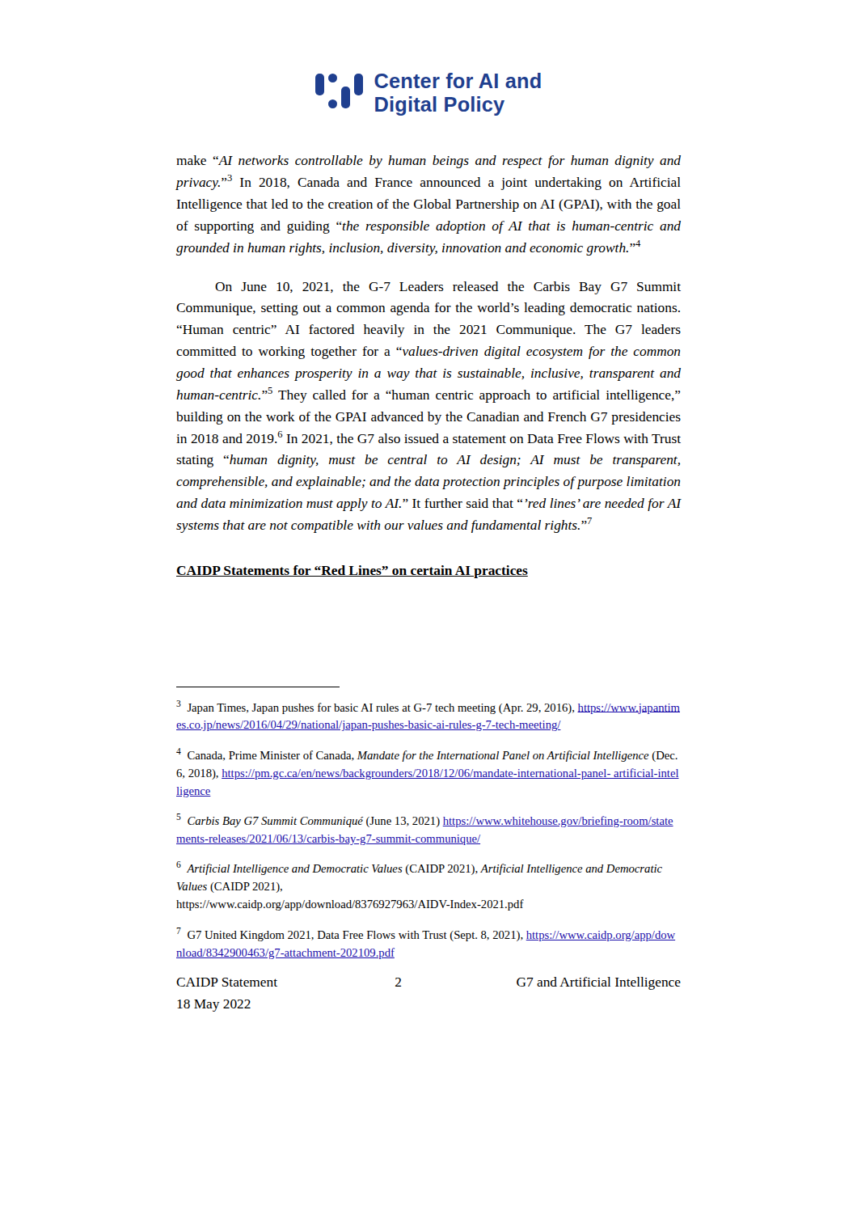Center for AI and
Digital Policy
make “AI networks controllable by human beings and respect for human dignity and privacy.”3 In 2018, Canada and France announced a joint undertaking on Artificial Intelligence that led to the creation of the Global Partnership on AI (GPAI), with the goal of supporting and guiding “the responsible adoption of AI that is human-centric and grounded in human rights, inclusion, diversity, innovation and economic growth.”4
On June 10, 2021, the G-7 Leaders released the Carbis Bay G7 Summit Communique, setting out a common agenda for the world’s leading democratic nations. “Human centric” AI factored heavily in the 2021 Communique. The G7 leaders committed to working together for a “values-driven digital ecosystem for the common good that enhances prosperity in a way that is sustainable, inclusive, transparent and human-centric.”5 They called for a “human centric approach to artificial intelligence,” building on the work of the GPAI advanced by the Canadian and French G7 presidencies in 2018 and 2019.6 In 2021, the G7 also issued a statement on Data Free Flows with Trust stating “human dignity, must be central to AI design; AI must be transparent, comprehensible, and explainable; and the data protection principles of purpose limitation and data minimization must apply to AI.” It further said that “’red lines’ are needed for AI systems that are not compatible with our values and fundamental rights.”7
CAIDP Statements for “Red Lines” on certain AI practices
3 Japan Times, Japan pushes for basic AI rules at G-7 tech meeting (Apr. 29, 2016), https://www.japantimes.co.jp/news/2016/04/29/national/japan-pushes-basic-ai-rules-g-7-tech-meeting/
4 Canada, Prime Minister of Canada, Mandate for the International Panel on Artificial Intelligence (Dec. 6, 2018), https://pm.gc.ca/en/news/backgrounders/2018/12/06/mandate-international-panel- artificial-intelligence
5 Carbis Bay G7 Summit Communiqué (June 13, 2021) https://www.whitehouse.gov/briefing-room/statements-releases/2021/06/13/carbis-bay-g7-summit-communique/
6 Artificial Intelligence and Democratic Values (CAIDP 2021), Artificial Intelligence and Democratic Values (CAIDP 2021),
https://www.caidp.org/app/download/8376927963/AIDV-Index-2021.pdf
7 G7 United Kingdom 2021, Data Free Flows with Trust (Sept. 8, 2021), https://www.caidp.org/app/download/8342900463/g7-attachment-202109.pdf
CAIDP Statement
18 May 2022
2
G7 and Artificial Intelligence